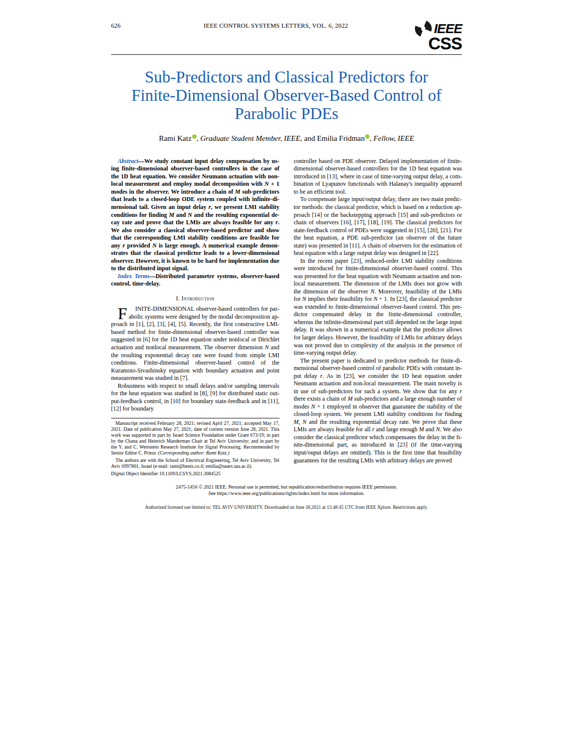626
IEEE CONTROL SYSTEMS LETTERS, VOL. 6, 2022
IEEE
CSS
Sub-Predictors and Classical Predictors for
Finite-Dimensional Observer-Based Control of
Parabolic PDEs
Rami Katz , Graduate Student Member, IEEE, and Emilia Fridman , Fellow, IEEE
Abstract—We study constant input delay compensation by using finite-dimensional observer-based controllers in the case of the 1D heat equation. We consider Neumann actuation with nonlocal measurement and employ modal decomposition with N + 1 modes in the observer. We introduce a chain of M sub-predictors that leads to a closed-loop ODE system coupled with infinite-dimensional tail. Given an input delay r, we present LMI stability conditions for finding M and N and the resulting exponential decay rate and prove that the LMIs are always feasible for any r. We also consider a classical observer-based predictor and show that the corresponding LMI stability conditions are feasible for any r provided N is large enough. A numerical example demonstrates that the classical predictor leads to a lower-dimensional observer. However, it is known to be hard for implementation due to the distributed input signal.
Index Terms—Distributed parameter systems, observer-based control, time-delay.
I. Introduction
FINITE-DIMENSIONAL observer-based controllers for parabolic systems were designed by the modal decomposition approach in [1], [2], [3], [4], [5]. Recently, the first constructive LMI-based method for finite-dimensional observer-based controller was suggested in [6] for the 1D heat equation under nonlocal or Dirichlet actuation and nonlocal measurement. The observer dimension N and the resulting exponential decay rate were found from simple LMI conditions. Finite-dimensional observer-based control of the Kuramoto-Sivashinsky equation with boundary actuation and point measurement was studied in [7].
Robustness with respect to small delays and/or sampling intervals for the heat equation was studied in [8], [9] for distributed static output-feedback control, in [10] for boundary state-feedback and in [11], [12] for boundary
Manuscript received February 28, 2021; revised April 27, 2021; accepted May 17, 2021. Date of publication May 27, 2021; date of current version June 28, 2021. This work was supported in part by Israel Science Foundation under Grant 673/19; in part by the Chana and Heinrich Manderman Chair at Tel Aviv University; and in part by the Y. and C. Weinstein Research Institute for Signal Processing. Recommended by Senior Editor C. Prieur. (Corresponding author: Rami Katz.)
The authors are with the School of Electrical Engineering, Tel Aviv University, Tel Aviv 6997801, Israel (e-mail: rami@benis.co.il; emilia@tauex.tau.ac.il).
Digital Object Identifier 10.1109/LCSYS.2021.3084525
controller based on PDE observer. Delayed implementation of finite-dimensional observer-based controllers for the 1D heat equation was introduced in [13], where in case of time-varying output delay, a combination of Lyapunov functionals with Halanay's inequality appeared to be an efficient tool.
To compensate large input/output delay, there are two main predictor methods: the classical predictor, which is based on a reduction approach [14] or the backstepping approach [15] and sub-predictors or chain of observers [16], [17], [18], [19]. The classical predictors for state-feedback control of PDEs were suggested in [15], [20], [21]. For the heat equation, a PDE sub-predictor (an observer of the future state) was presented in [11]. A chain of observers for the estimation of heat equation with a large output delay was designed in [22].
In the recent paper [23], reduced-order LMI stability conditions were introduced for finite-dimensional observer-based control. This was presented for the heat equation with Neumann actuation and non-local measurement. The dimension of the LMIs does not grow with the dimension of the observer N. Moreover, feasibility of the LMIs for N implies their feasibility for N + 1. In [23], the classical predictor was extended to finite-dimensional observer-based control. This predictor compensated delay in the finite-dimensional controller, whereas the infinite-dimensional part still depended on the large input delay. It was shown in a numerical example that the predictor allows for larger delays. However, the feasibility of LMIs for arbitrary delays was not proved due to complexity of the analysis in the presence of time-varying output delay.
The present paper is dedicated to predictor methods for finite-dimensional observer-based control of parabolic PDEs with constant input delay r. As in [23], we consider the 1D heat equation under Neumann actuation and non-local measurement. The main novelty is in use of sub-predictors for such a system. We show that for any r there exists a chain of M sub-predictors and a large enough number of modes N + 1 employed in observer that guarantee the stability of the closed-loop system. We present LMI stability conditions for finding M, N and the resulting exponential decay rate. We prove that these LMIs are always feasible for all r and large enough M and N. We also consider the classical predictor which compensates the delay in the finite-dimensional part, as introduced in [23] (if the time-varying input/ouput delays are omitted). This is the first time that feasibility guarantees for the resulting LMIs with arbitrary delays are proved
2475-1456 © 2021 IEEE. Personal use is permitted, but republication/redistribution requires IEEE permission.
See https://www.ieee.org/publications/rights/index.html for more information.
Authorized licensed use limited to: TEL AVIV UNIVERSITY. Downloaded on June 30,2021 at 13:48:45 UTC from IEEE Xplore. Restrictions apply.